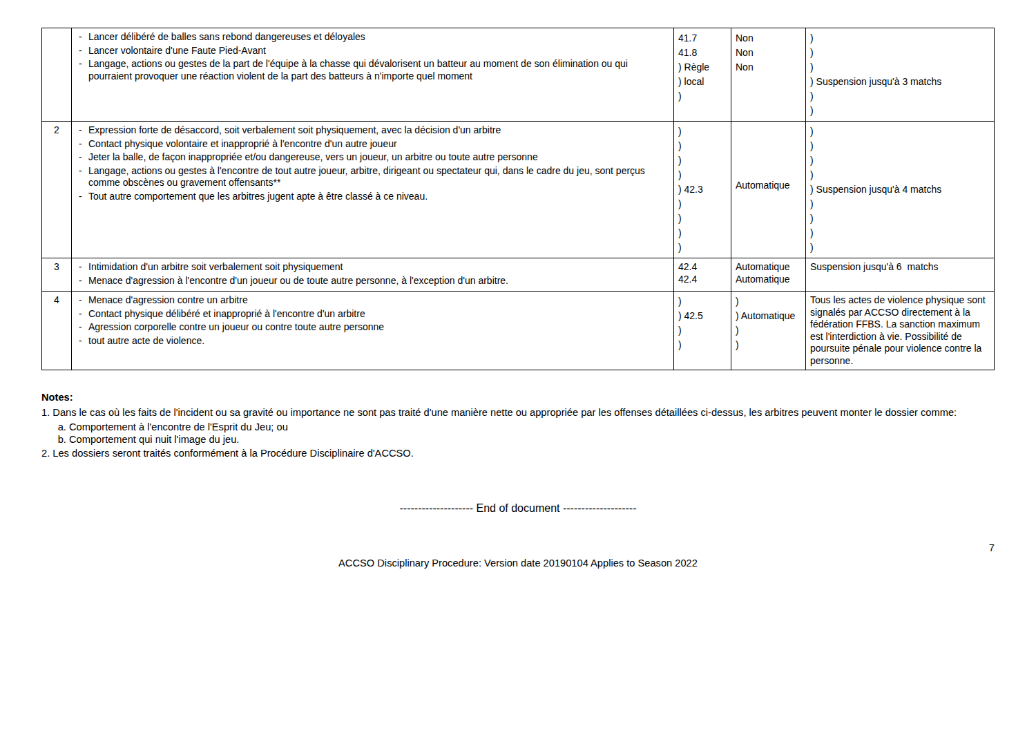| | Lancer délibéré de balles sans rebond dangereuses et déloyales Lancer volontaire d'une Faute Pied-Avant Langage, actions ou gestes de la part de l'équipe à la chasse qui dévalorisent un batteur au moment de son élimination ou qui pourraient provoquer une réaction violent de la part des batteurs à n'importe quel moment | 41.7 41.8 ) Règle ) local ) | Non Non Non | ) ) ) ) Suspension jusqu'à 3 matchs ) ) |
| 2 | Expression forte de désaccord, soit verbalement soit physiquement, avec la décision d'un arbitre Contact physique volontaire et inapproprié à l'encontre d'un autre joueur Jeter la balle, de façon inappropriée et/ou dangereuse, vers un joueur, un arbitre ou toute autre personne Langage, actions ou gestes à l'encontre de tout autre joueur, arbitre, dirigeant ou spectateur qui, dans le cadre du jeu, sont perçus comme obscènes ou gravement offensants** Tout autre comportement que les arbitres jugent apte à être classé à ce niveau. | ) ) ) ) ) 42.3 ) ) ) ) | Automatique | ) ) ) ) ) Suspension jusqu'à 4 matchs ) ) ) ) |
| 3 | Intimidation d'un arbitre soit verbalement soit physiquement Menace d'agression à l'encontre d'un joueur ou de toute autre personne, à l'exception d'un arbitre. | 42.4 42.4 | Automatique Automatique | Suspension jusqu'à 6 matchs |
| 4 | Menace d'agression contre un arbitre Contact physique délibéré et inapproprié à l'encontre d'un arbitre Agression corporelle contre un joueur ou contre toute autre personne tout autre acte de violence. | ) ) 42.5 ) ) | ) ) Automatique ) ) | Tous les actes de violence physique sont signalés par ACCSO directement à la fédération FFBS. La sanction maximum est l'interdiction à vie. Possibilité de poursuite pénale pour violence contre la personne. |
Notes:
1. Dans le cas où les faits de l'incident ou sa gravité ou importance ne sont pas traité d'une manière nette ou appropriée par les offenses détaillées ci-dessus, les arbitres peuvent monter le dossier comme:
Comportement à l'encontre de l'Esprit du Jeu; ou
Comportement qui nuit l'image du jeu.
2. Les dossiers seront traités conformément à la Procédure Disciplinaire d'ACCSO.
-------------------- End of document --------------------
7 ACCSO Disciplinary Procedure: Version date 20190104 Applies to Season 2022